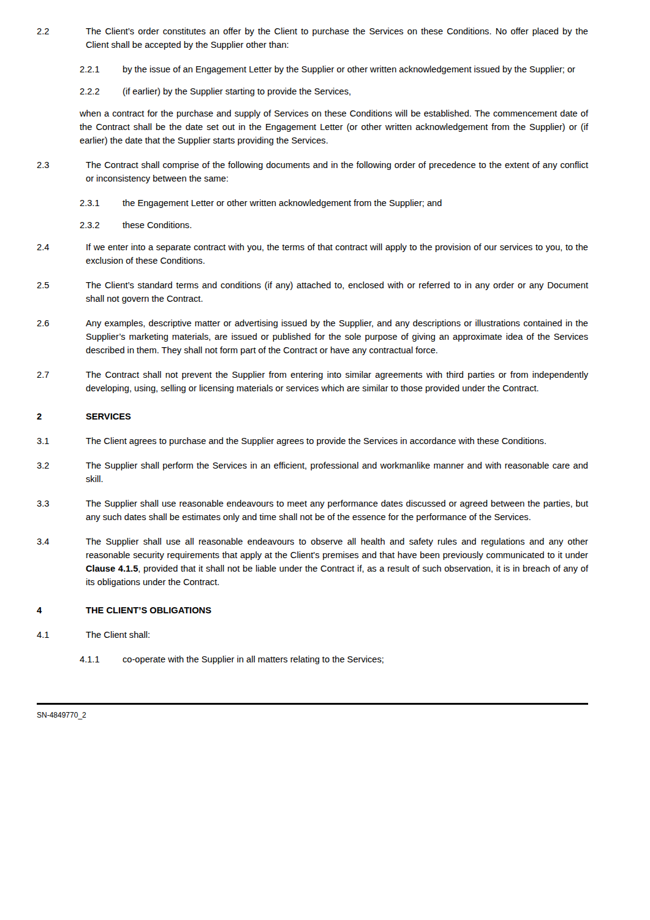2.2
The Client’s order constitutes an offer by the Client to purchase the Services on these Conditions. No offer placed by the Client shall be accepted by the Supplier other than:
2.2.1
by the issue of an Engagement Letter by the Supplier or other written acknowledgement issued by the Supplier; or
2.2.2
(if earlier) by the Supplier starting to provide the Services,
when a contract for the purchase and supply of Services on these Conditions will be established. The commencement date of the Contract shall be the date set out in the Engagement Letter (or other written acknowledgement from the Supplier) or (if earlier) the date that the Supplier starts providing the Services.
2.3
The Contract shall comprise of the following documents and in the following order of precedence to the extent of any conflict or inconsistency between the same:
2.3.1
the Engagement Letter or other written acknowledgement from the Supplier; and
2.3.2
these Conditions.
2.4
If we enter into a separate contract with you, the terms of that contract will apply to the provision of our services to you, to the exclusion of these Conditions.
2.5
The Client’s standard terms and conditions (if any) attached to, enclosed with or referred to in any order or any Document shall not govern the Contract.
2.6
Any examples, descriptive matter or advertising issued by the Supplier, and any descriptions or illustrations contained in the Supplier’s marketing materials, are issued or published for the sole purpose of giving an approximate idea of the Services described in them. They shall not form part of the Contract or have any contractual force.
2.7
The Contract shall not prevent the Supplier from entering into similar agreements with third parties or from independently developing, using, selling or licensing materials or services which are similar to those provided under the Contract.
2
SERVICES
3.1
The Client agrees to purchase and the Supplier agrees to provide the Services in accordance with these Conditions.
3.2
The Supplier shall perform the Services in an efficient, professional and workmanlike manner and with reasonable care and skill.
3.3
The Supplier shall use reasonable endeavours to meet any performance dates discussed or agreed between the parties, but any such dates shall be estimates only and time shall not be of the essence for the performance of the Services.
3.4
The Supplier shall use all reasonable endeavours to observe all health and safety rules and regulations and any other reasonable security requirements that apply at the Client's premises and that have been previously communicated to it under Clause 4.1.5, provided that it shall not be liable under the Contract if, as a result of such observation, it is in breach of any of its obligations under the Contract.
4
THE CLIENT’S OBLIGATIONS
4.1
The Client shall:
4.1.1
co-operate with the Supplier in all matters relating to the Services;
SN-4849770_2